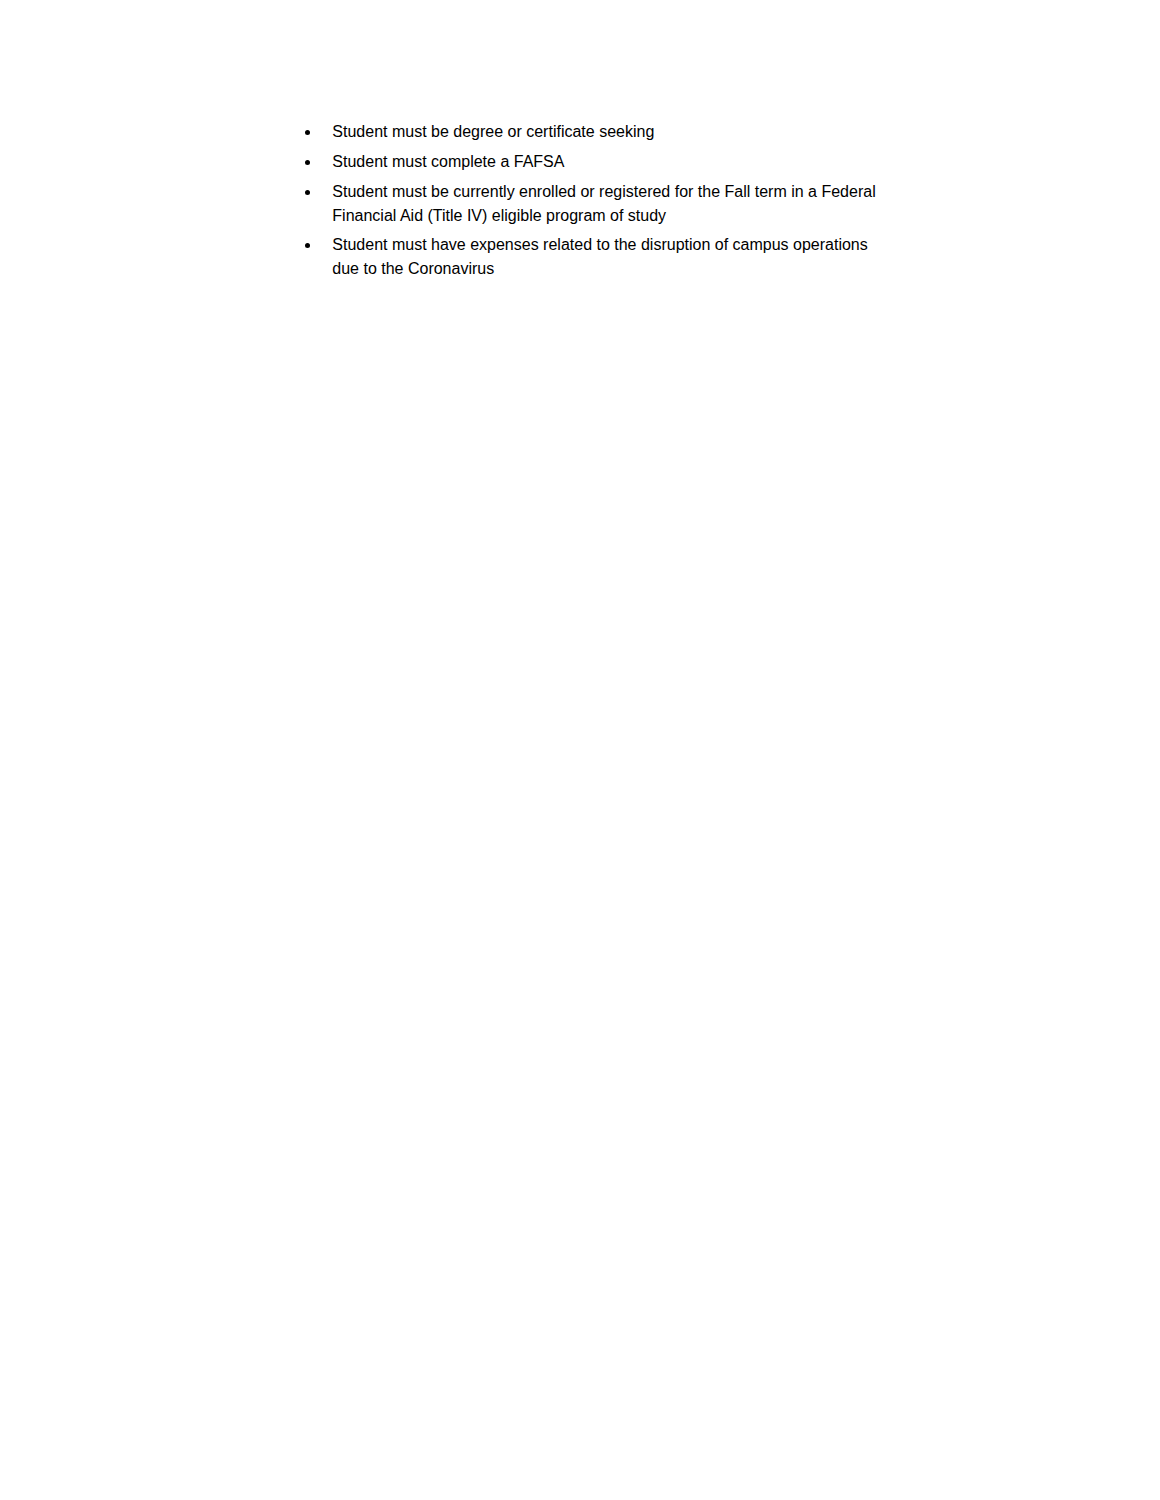Student must be degree or certificate seeking
Student must complete a FAFSA
Student must be currently enrolled or registered for the Fall term in a Federal Financial Aid (Title IV) eligible program of study
Student must have expenses related to the disruption of campus operations due to the Coronavirus